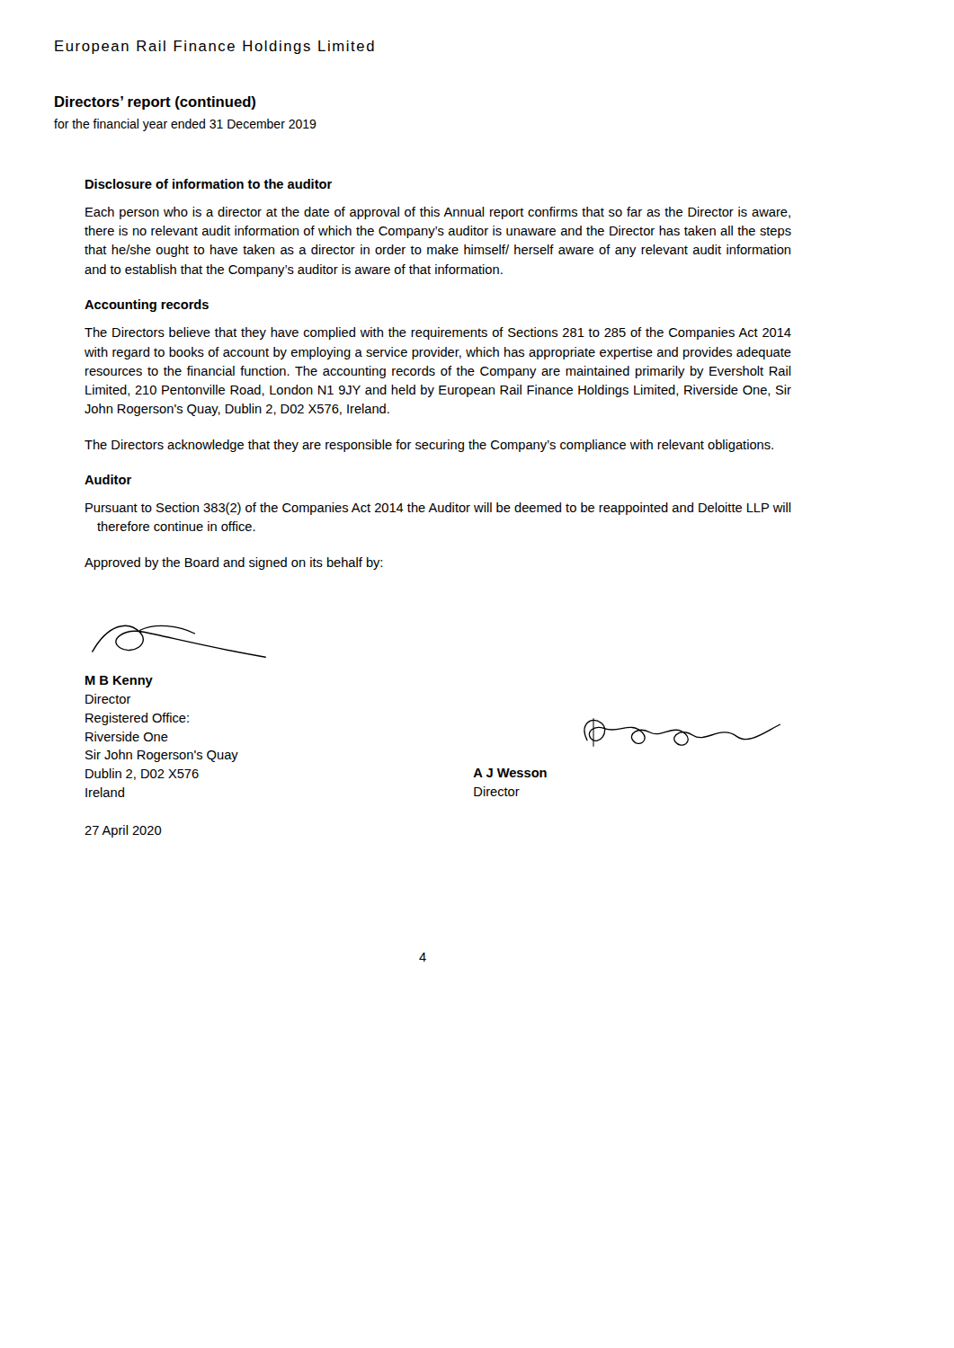European Rail Finance Holdings Limited
Directors’ report (continued)
for the financial year ended 31 December 2019
Disclosure of information to the auditor
Each person who is a director at the date of approval of this Annual report confirms that so far as the Director is aware, there is no relevant audit information of which the Company’s auditor is unaware and the Director has taken all the steps that he/she ought to have taken as a director in order to make himself/ herself aware of any relevant audit information and to establish that the Company’s auditor is aware of that information.
Accounting records
The Directors believe that they have complied with the requirements of Sections 281 to 285 of the Companies Act 2014 with regard to books of account by employing a service provider, which has appropriate expertise and provides adequate resources to the financial function. The accounting records of the Company are maintained primarily by Eversholt Rail Limited, 210 Pentonville Road, London N1 9JY and held by European Rail Finance Holdings Limited, Riverside One, Sir John Rogerson's Quay, Dublin 2, D02 X576, Ireland.
The Directors acknowledge that they are responsible for securing the Company’s compliance with relevant obligations.
Auditor
Pursuant to Section 383(2) of the Companies Act 2014 the Auditor will be deemed to be reappointed and Deloitte LLP will therefore continue in office.
Approved by the Board and signed on its behalf by:
M B Kenny
Director
Registered Office:
Riverside One
Sir John Rogerson's Quay
Dublin 2, D02 X576
Ireland
A J Wesson
Director
27 April 2020
4